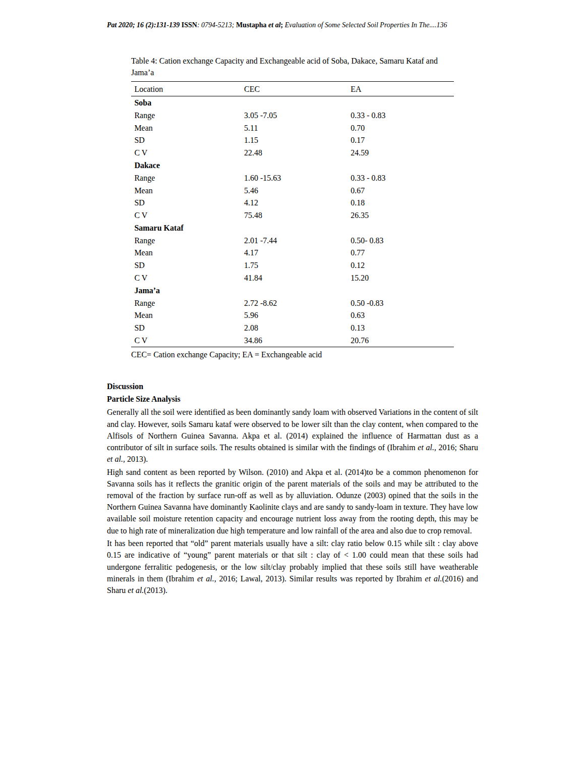Pat 2020; 16 (2):131-139 ISSN: 0794-5213; Mustapha et al; Evaluation of Some Selected Soil Properties In The....136
Table 4: Cation exchange Capacity and Exchangeable acid of Soba, Dakace, Samaru Kataf and Jama’a
| Location | CEC | EA |
| --- | --- | --- |
| Soba | | |
| Range | 3.05 -7.05 | 0.33 - 0.83 |
| Mean | 5.11 | 0.70 |
| SD | 1.15 | 0.17 |
| C V | 22.48 | 24.59 |
| Dakace | | |
| Range | 1.60 -15.63 | 0.33 - 0.83 |
| Mean | 5.46 | 0.67 |
| SD | 4.12 | 0.18 |
| C V | 75.48 | 26.35 |
| Samaru Kataf | | |
| Range | 2.01 -7.44 | 0.50- 0.83 |
| Mean | 4.17 | 0.77 |
| SD | 1.75 | 0.12 |
| C V | 41.84 | 15.20 |
| Jama’a | | |
| Range | 2.72 -8.62 | 0.50 -0.83 |
| Mean | 5.96 | 0.63 |
| SD | 2.08 | 0.13 |
| C V | 34.86 | 20.76 |
CEC= Cation exchange Capacity; EA = Exchangeable acid
Discussion
Particle Size Analysis
Generally all the soil were identified as been dominantly sandy loam with observed Variations in the content of silt and clay. However, soils Samaru kataf were observed to be lower silt than the clay content, when compared to the Alfisols of Northern Guinea Savanna. Akpa et al. (2014) explained the influence of Harmattan dust as a contributor of silt in surface soils. The results obtained is similar with the findings of (Ibrahim et al., 2016; Sharu et al., 2013).
High sand content as been reported by Wilson. (2010) and Akpa et al. (2014)to be a common phenomenon for Savanna soils has it reflects the granitic origin of the parent materials of the soils and may be attributed to the removal of the fraction by surface run-off as well as by alluviation. Odunze (2003) opined that the soils in the Northern Guinea Savanna have dominantly Kaolinite clays and are sandy to sandy-loam in texture. They have low available soil moisture retention capacity and encourage nutrient loss away from the rooting depth, this may be due to high rate of mineralization due high temperature and low rainfall of the area and also due to crop removal.
It has been reported that “old” parent materials usually have a silt: clay ratio below 0.15 while silt : clay above 0.15 are indicative of “young” parent materials or that silt : clay of < 1.00 could mean that these soils had undergone ferralitic pedogenesis, or the low silt/clay probably implied that these soils still have weatherable minerals in them (Ibrahim et al., 2016; Lawal, 2013). Similar results was reported by Ibrahim et al.(2016) and Sharu et al.(2013).